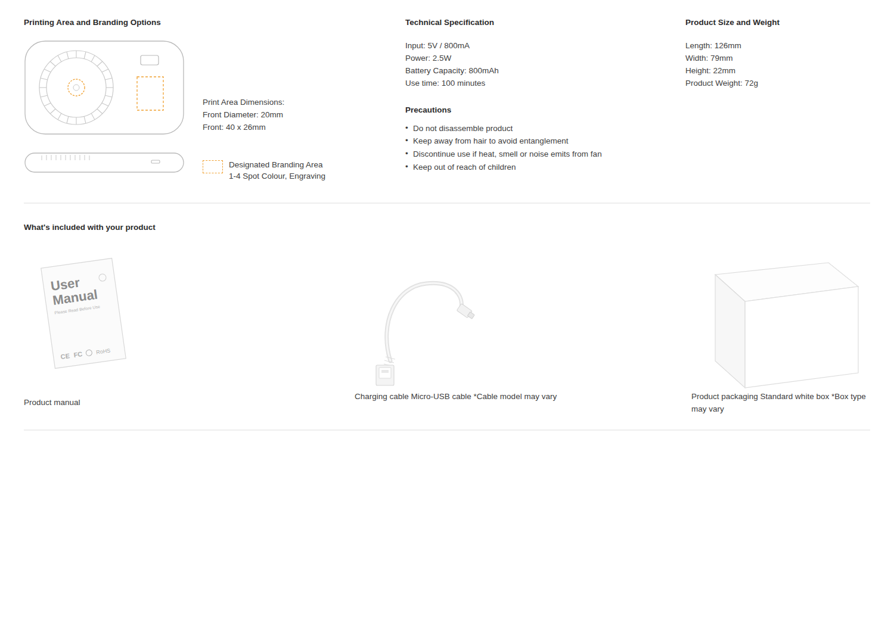Printing Area and Branding Options
Print Area Dimensions:
Front Diameter: 20mm
Front: 40 x 26mm
Designated Branding Area
1-4 Spot Colour, Engraving
Technical Specification
Input: 5V / 800mA
Power: 2.5W
Battery Capacity: 800mAh
Use time: 100 minutes
Precautions
Do not disassemble product
Keep away from hair to avoid entanglement
Discontinue use if heat, smell or noise emits from fan
Keep out of reach of children
Product Size and Weight
Length: 126mm
Width: 79mm
Height: 22mm
Product Weight: 72g
What's included with your product
User Manual Please Read Before Use CE FC RoHS
Product manual
Charging cable Micro-USB cable *Cable model may vary
Product packaging Standard white box *Box type may vary